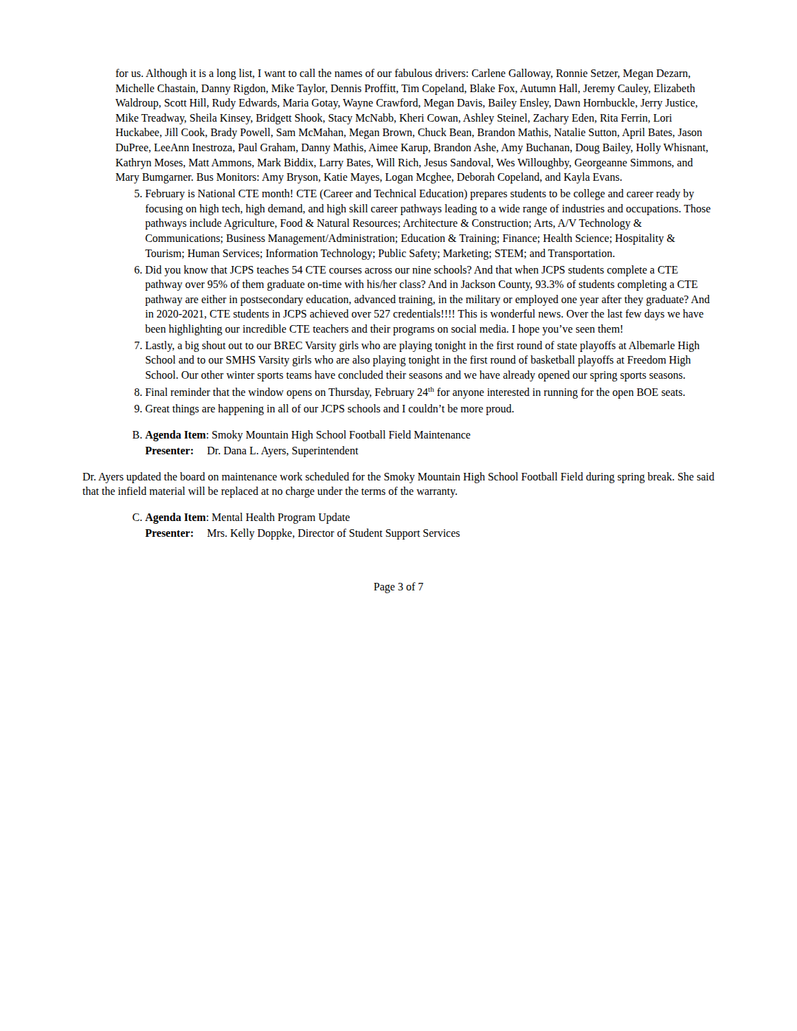for us. Although it is a long list, I want to call the names of our fabulous drivers: Carlene Galloway, Ronnie Setzer, Megan Dezarn, Michelle Chastain, Danny Rigdon, Mike Taylor, Dennis Proffitt, Tim Copeland, Blake Fox, Autumn Hall, Jeremy Cauley, Elizabeth Waldroup, Scott Hill, Rudy Edwards, Maria Gotay, Wayne Crawford, Megan Davis, Bailey Ensley, Dawn Hornbuckle, Jerry Justice, Mike Treadway, Sheila Kinsey, Bridgett Shook, Stacy McNabb, Kheri Cowan, Ashley Steinel, Zachary Eden, Rita Ferrin, Lori Huckabee, Jill Cook, Brady Powell, Sam McMahan, Megan Brown, Chuck Bean, Brandon Mathis, Natalie Sutton, April Bates, Jason DuPree, LeeAnn Inestroza, Paul Graham, Danny Mathis, Aimee Karup, Brandon Ashe, Amy Buchanan, Doug Bailey, Holly Whisnant, Kathryn Moses, Matt Ammons, Mark Biddix, Larry Bates, Will Rich, Jesus Sandoval, Wes Willoughby, Georgeanne Simmons, and Mary Bumgarner. Bus Monitors: Amy Bryson, Katie Mayes, Logan Mcghee, Deborah Copeland, and Kayla Evans.
February is National CTE month! CTE (Career and Technical Education) prepares students to be college and career ready by focusing on high tech, high demand, and high skill career pathways leading to a wide range of industries and occupations. Those pathways include Agriculture, Food & Natural Resources; Architecture & Construction; Arts, A/V Technology & Communications; Business Management/Administration; Education & Training; Finance; Health Science; Hospitality & Tourism; Human Services; Information Technology; Public Safety; Marketing; STEM; and Transportation.
Did you know that JCPS teaches 54 CTE courses across our nine schools? And that when JCPS students complete a CTE pathway over 95% of them graduate on-time with his/her class? And in Jackson County, 93.3% of students completing a CTE pathway are either in postsecondary education, advanced training, in the military or employed one year after they graduate? And in 2020-2021, CTE students in JCPS achieved over 527 credentials!!!! This is wonderful news. Over the last few days we have been highlighting our incredible CTE teachers and their programs on social media. I hope you’ve seen them!
Lastly, a big shout out to our BREC Varsity girls who are playing tonight in the first round of state playoffs at Albemarle High School and to our SMHS Varsity girls who are also playing tonight in the first round of basketball playoffs at Freedom High School. Our other winter sports teams have concluded their seasons and we have already opened our spring sports seasons.
Final reminder that the window opens on Thursday, February 24th for anyone interested in running for the open BOE seats.
Great things are happening in all of our JCPS schools and I couldn’t be more proud.
Agenda Item: Smoky Mountain High School Football Field Maintenance Presenter: Dr. Dana L. Ayers, Superintendent
Dr. Ayers updated the board on maintenance work scheduled for the Smoky Mountain High School Football Field during spring break. She said that the infield material will be replaced at no charge under the terms of the warranty.
Agenda Item: Mental Health Program Update Presenter: Mrs. Kelly Doppke, Director of Student Support Services
Page 3 of 7